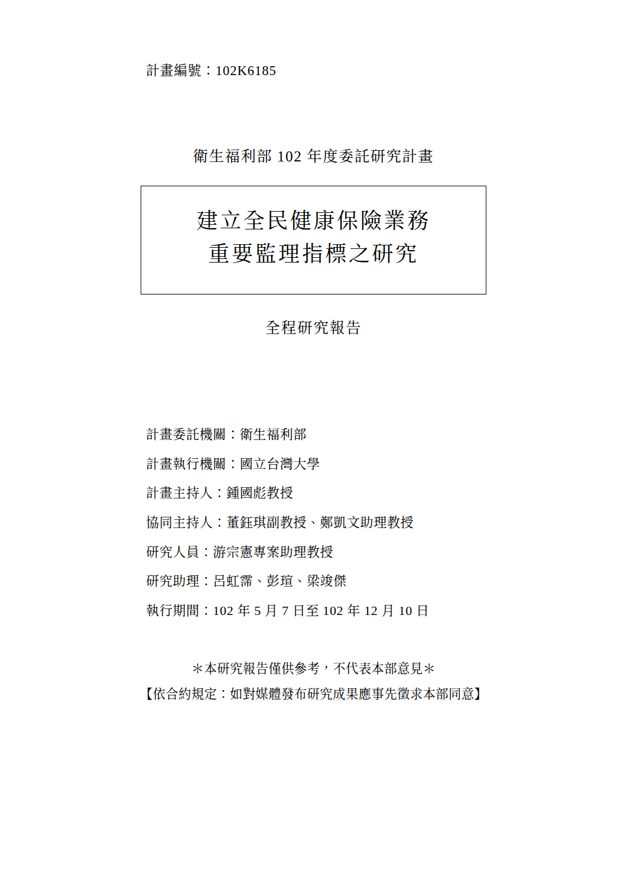計畫編號：102K6185
衛生福利部 102 年度委託研究計畫
建立全民健康保險業務
重要監理指標之研究
全程研究報告
計畫委託機關：衛生福利部
計畫執行機關：國立台灣大學
計畫主持人：鍾國彪教授
協同主持人：董鈺琪副教授、鄭凱文助理教授
研究人員：游宗憲專案助理教授
研究助理：呂虹霈、彭瑄、梁竣傑
執行期間：102 年 5 月 7 日至 102 年 12 月 10 日
＊本研究報告僅供參考，不代表本部意見＊
【依合約規定：如對媒體發布研究成果應事先徵求本部同意】